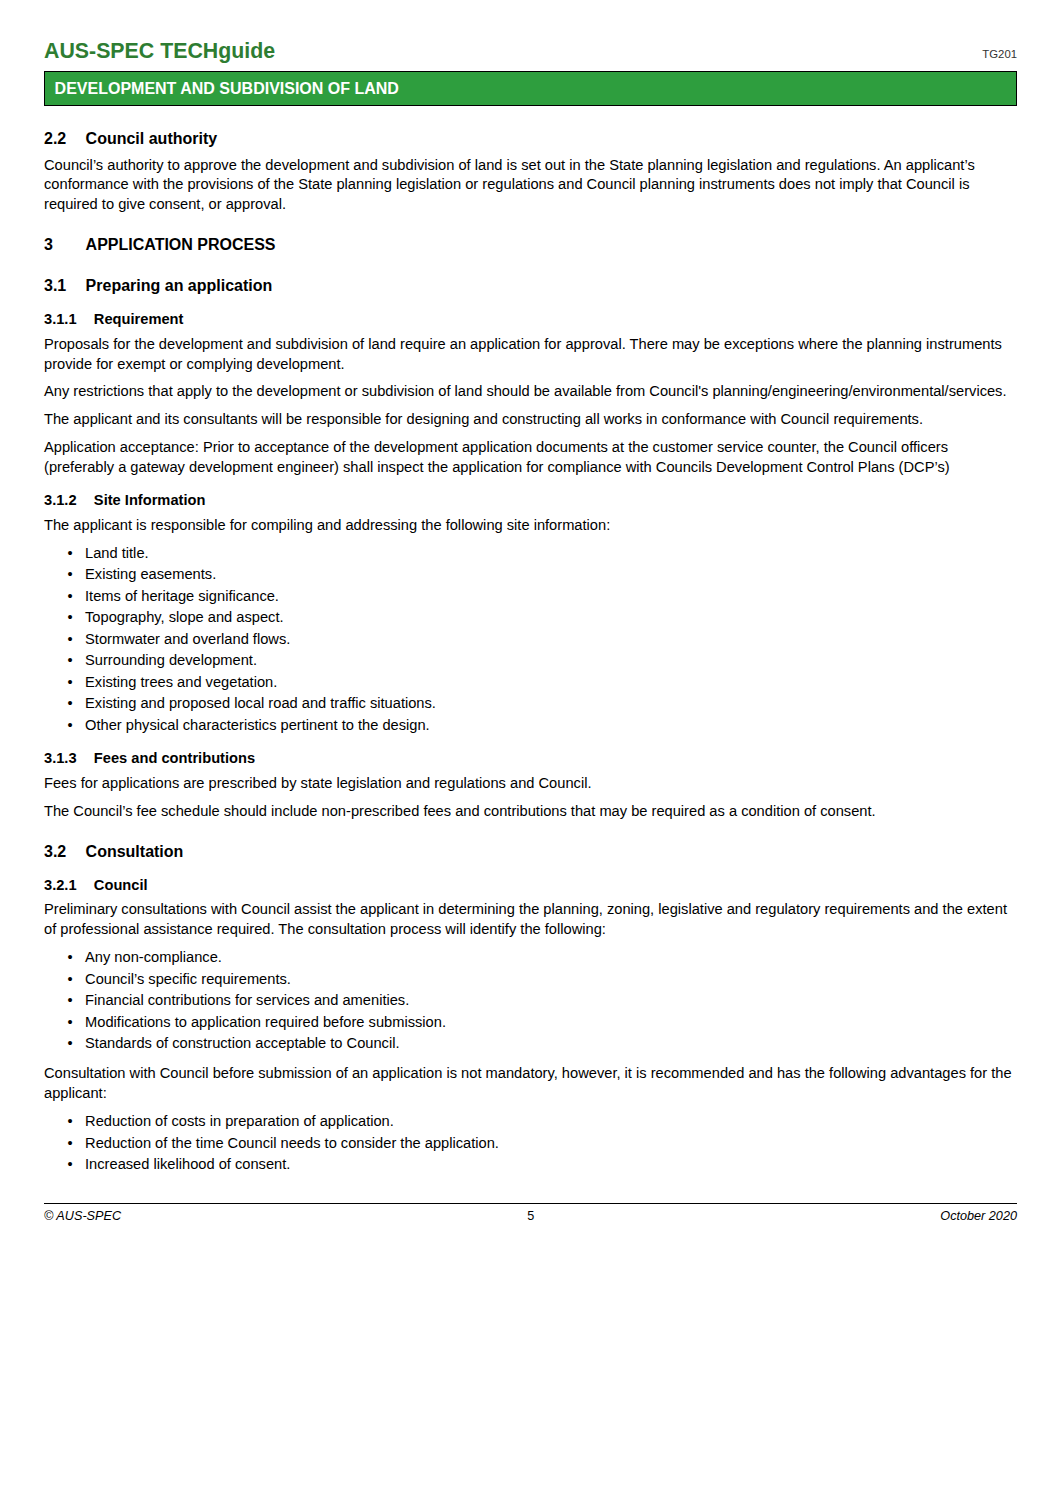AUS-SPEC TECHguide
TG201
DEVELOPMENT AND SUBDIVISION OF LAND
2.2 Council authority
Council’s authority to approve the development and subdivision of land is set out in the State planning legislation and regulations. An applicant’s conformance with the provisions of the State planning legislation or regulations and Council planning instruments does not imply that Council is required to give consent, or approval.
3 APPLICATION PROCESS
3.1 Preparing an application
3.1.1 Requirement
Proposals for the development and subdivision of land require an application for approval. There may be exceptions where the planning instruments provide for exempt or complying development.
Any restrictions that apply to the development or subdivision of land should be available from Council's planning/engineering/environmental/services.
The applicant and its consultants will be responsible for designing and constructing all works in conformance with Council requirements.
Application acceptance: Prior to acceptance of the development application documents at the customer service counter, the Council officers (preferably a gateway development engineer) shall inspect the application for compliance with Councils Development Control Plans (DCP’s)
3.1.2 Site Information
The applicant is responsible for compiling and addressing the following site information:
Land title.
Existing easements.
Items of heritage significance.
Topography, slope and aspect.
Stormwater and overland flows.
Surrounding development.
Existing trees and vegetation.
Existing and proposed local road and traffic situations.
Other physical characteristics pertinent to the design.
3.1.3 Fees and contributions
Fees for applications are prescribed by state legislation and regulations and Council.
The Council’s fee schedule should include non-prescribed fees and contributions that may be required as a condition of consent.
3.2 Consultation
3.2.1 Council
Preliminary consultations with Council assist the applicant in determining the planning, zoning, legislative and regulatory requirements and the extent of professional assistance required. The consultation process will identify the following:
Any non-compliance.
Council’s specific requirements.
Financial contributions for services and amenities.
Modifications to application required before submission.
Standards of construction acceptable to Council.
Consultation with Council before submission of an application is not mandatory, however, it is recommended and has the following advantages for the applicant:
Reduction of costs in preparation of application.
Reduction of the time Council needs to consider the application.
Increased likelihood of consent.
© AUS-SPEC
5
October 2020